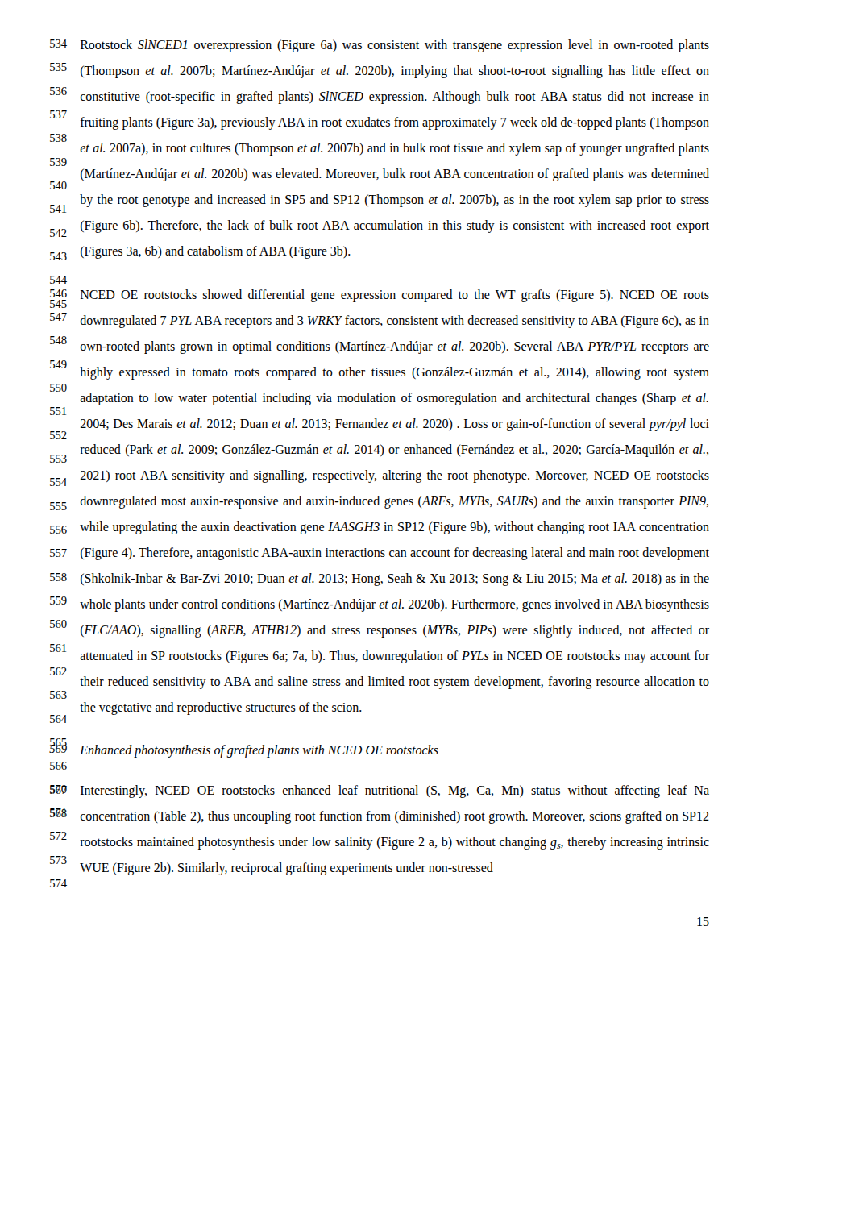534535536537538539540541542543544545 Rootstock SlNCED1 overexpression (Figure 6a) was consistent with transgene expression level in own-rooted plants (Thompson et al. 2007b; Martínez-Andújar et al. 2020b), implying that shoot-to-root signalling has little effect on constitutive (root-specific in grafted plants) SlNCED expression. Although bulk root ABA status did not increase in fruiting plants (Figure 3a), previously ABA in root exudates from approximately 7 week old de-topped plants (Thompson et al. 2007a), in root cultures (Thompson et al. 2007b) and in bulk root tissue and xylem sap of younger ungrafted plants (Martínez-Andújar et al. 2020b) was elevated. Moreover, bulk root ABA concentration of grafted plants was determined by the root genotype and increased in SP5 and SP12 (Thompson et al. 2007b), as in the root xylem sap prior to stress (Figure 6b). Therefore, the lack of bulk root ABA accumulation in this study is consistent with increased root export (Figures 3a, 6b) and catabolism of ABA (Figure 3b).
546547548549550551552553554555556557558559560561562563564565566567568 NCED OE rootstocks showed differential gene expression compared to the WT grafts (Figure 5). NCED OE roots downregulated 7 PYL ABA receptors and 3 WRKY factors, consistent with decreased sensitivity to ABA (Figure 6c), as in own-rooted plants grown in optimal conditions (Martínez-Andújar et al. 2020b). Several ABA PYR/PYL receptors are highly expressed in tomato roots compared to other tissues (González-Guzmán et al., 2014), allowing root system adaptation to low water potential including via modulation of osmoregulation and architectural changes (Sharp et al. 2004; Des Marais et al. 2012; Duan et al. 2013; Fernandez et al. 2020) . Loss or gain-of-function of several pyr/pyl loci reduced (Park et al. 2009; González-Guzmán et al. 2014) or enhanced (Fernández et al., 2020; García-Maquilón et al., 2021) root ABA sensitivity and signalling, respectively, altering the root phenotype. Moreover, NCED OE rootstocks downregulated most auxin-responsive and auxin-induced genes (ARFs, MYBs, SAURs) and the auxin transporter PIN9, while upregulating the auxin deactivation gene IAASGH3 in SP12 (Figure 9b), without changing root IAA concentration (Figure 4). Therefore, antagonistic ABA-auxin interactions can account for decreasing lateral and main root development (Shkolnik-Inbar & Bar-Zvi 2010; Duan et al. 2013; Hong, Seah & Xu 2013; Song & Liu 2015; Ma et al. 2018) as in the whole plants under control conditions (Martínez-Andújar et al. 2020b). Furthermore, genes involved in ABA biosynthesis (FLC/AAO), signalling (AREB, ATHB12) and stress responses (MYBs, PIPs) were slightly induced, not affected or attenuated in SP rootstocks (Figures 6a; 7a, b). Thus, downregulation of PYLs in NCED OE rootstocks may account for their reduced sensitivity to ABA and saline stress and limited root system development, favoring resource allocation to the vegetative and reproductive structures of the scion.
569 Enhanced photosynthesis of grafted plants with NCED OE rootstocks
570571572573574 Interestingly, NCED OE rootstocks enhanced leaf nutritional (S, Mg, Ca, Mn) status without affecting leaf Na concentration (Table 2), thus uncoupling root function from (diminished) root growth. Moreover, scions grafted on SP12 rootstocks maintained photosynthesis under low salinity (Figure 2 a, b) without changing gs, thereby increasing intrinsic WUE (Figure 2b). Similarly, reciprocal grafting experiments under non-stressed
15